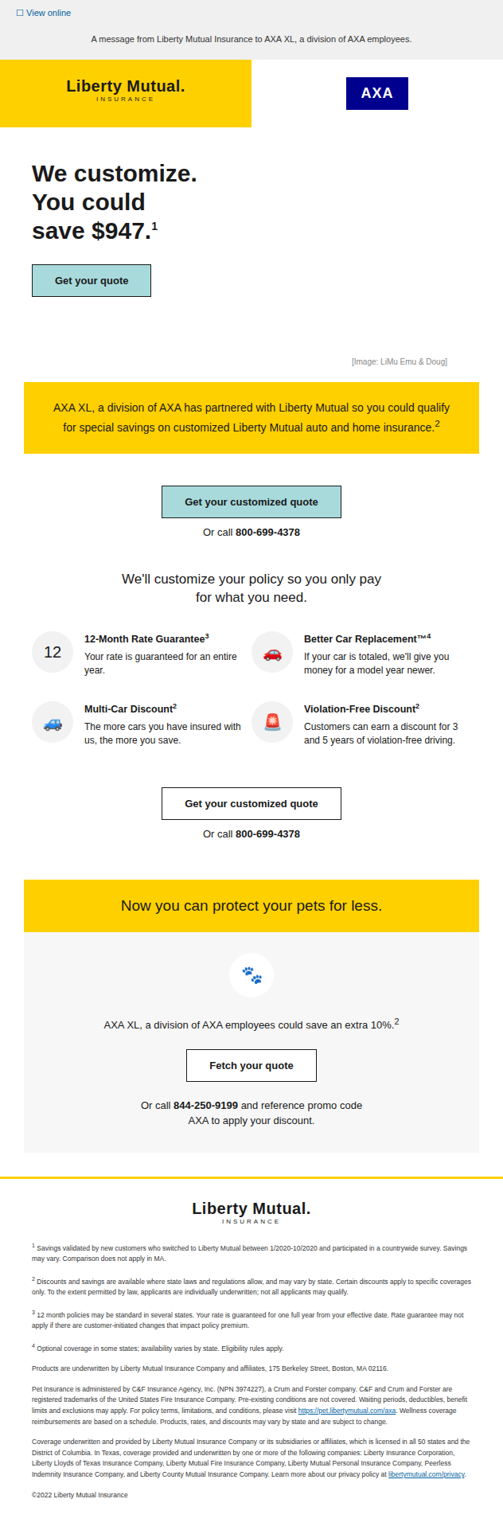☐ View online
A message from Liberty Mutual Insurance to AXA XL, a division of AXA employees.
Liberty Mutual.INSURANCE
AXA
We customize.
You could
save $947.1
Get your quote
[Image: LiMu Emu & Doug]
AXA XL, a division of AXA has partnered with Liberty Mutual so you could qualify for special savings on customized Liberty Mutual auto and home insurance.2
Get your customized quote
Or call 800-699-4378
We'll customize your policy so you only pay
for what you need.
12
12-Month Rate Guarantee3 Your rate is guaranteed for an entire year.
🚗
Better Car Replacement™4 If your car is totaled, we'll give you money for a model year newer.
🚙
Multi-Car Discount2 The more cars you have insured with us, the more you save.
🚨
Violation-Free Discount2 Customers can earn a discount for 3 and 5 years of violation-free driving.
Get your customized quote
Or call 800-699-4378
Now you can protect your pets for less.
🐾
AXA XL, a division of AXA employees could save an extra 10%.2
Fetch your quote
Or call 844-250-9199 and reference promo code
AXA to apply your discount.
Liberty Mutual.INSURANCE
1 Savings validated by new customers who switched to Liberty Mutual between 1/2020-10/2020 and participated in a countrywide survey. Savings may vary. Comparison does not apply in MA.
2 Discounts and savings are available where state laws and regulations allow, and may vary by state. Certain discounts apply to specific coverages only. To the extent permitted by law, applicants are individually underwritten; not all applicants may qualify.
3 12 month policies may be standard in several states. Your rate is guaranteed for one full year from your effective date. Rate guarantee may not apply if there are customer-initiated changes that impact policy premium.
4 Optional coverage in some states; availability varies by state. Eligibility rules apply.
Products are underwritten by Liberty Mutual Insurance Company and affiliates, 175 Berkeley Street, Boston, MA 02116.
Pet Insurance is administered by C&F Insurance Agency, Inc. (NPN 3974227), a Crum and Forster company. C&F and Crum and Forster are registered trademarks of the United States Fire Insurance Company. Pre-existing conditions are not covered. Waiting periods, deductibles, benefit limits and exclusions may apply. For policy terms, limitations, and conditions, please visit https://pet.libertymutual.com/axa. Wellness coverage reimbursements are based on a schedule. Products, rates, and discounts may vary by state and are subject to change.
Coverage underwritten and provided by Liberty Mutual Insurance Company or its subsidiaries or affiliates, which is licensed in all 50 states and the District of Columbia. In Texas, coverage provided and underwritten by one or more of the following companies: Liberty Insurance Corporation, Liberty Lloyds of Texas Insurance Company, Liberty Mutual Fire Insurance Company, Liberty Mutual Personal Insurance Company, Peerless Indemnity Insurance Company, and Liberty County Mutual Insurance Company. Learn more about our privacy policy at libertymutual.com/privacy.
©2022 Liberty Mutual Insurance